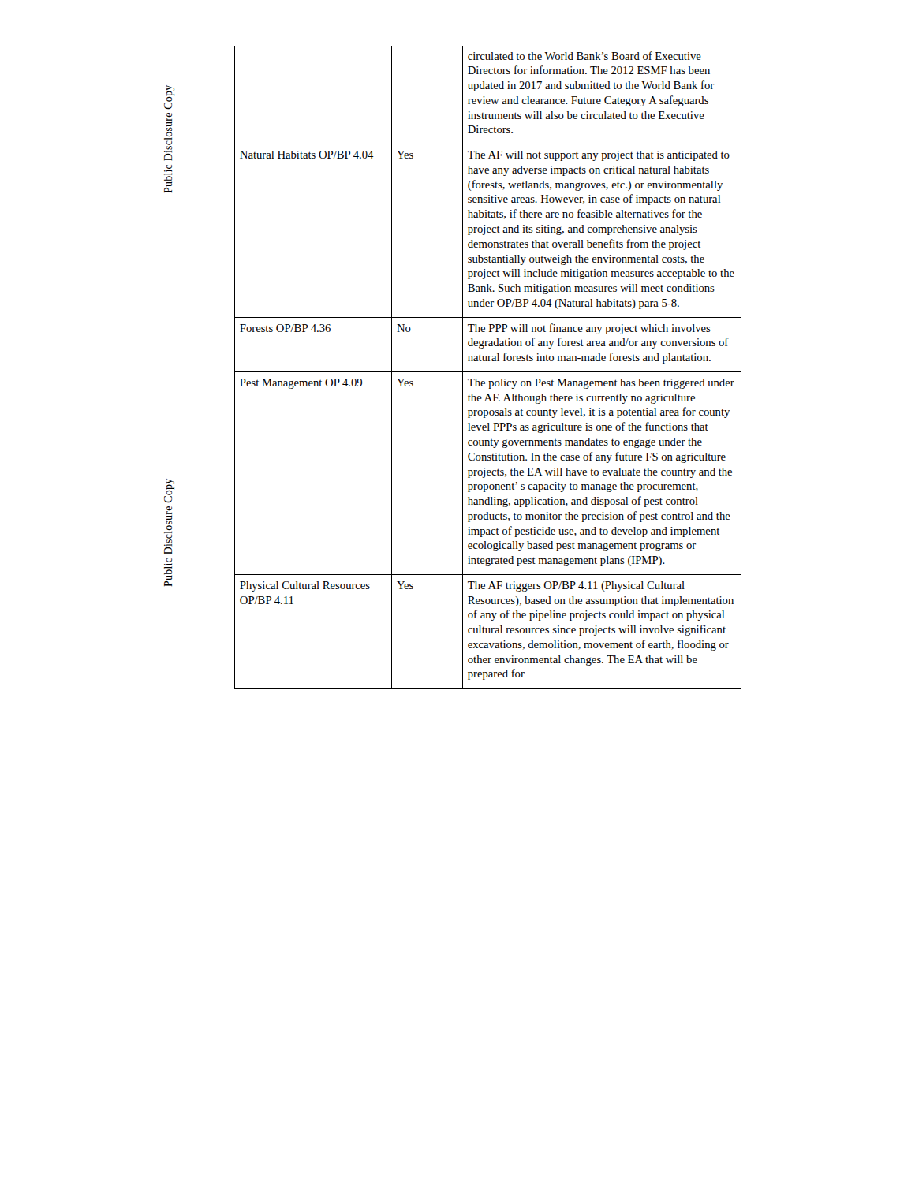Public Disclosure Copy Public Disclosure Copy
| | | circulated to the World Bank’s Board of Executive Directors for information. The 2012 ESMF has been updated in 2017 and submitted to the World Bank for review and clearance. Future Category A safeguards instruments will also be circulated to the Executive Directors. |
| Natural Habitats OP/BP 4.04 | Yes | The AF will not support any project that is anticipated to have any adverse impacts on critical natural habitats (forests, wetlands, mangroves, etc.) or environmentally sensitive areas. However, in case of impacts on natural habitats, if there are no feasible alternatives for the project and its siting, and comprehensive analysis demonstrates that overall benefits from the project substantially outweigh the environmental costs, the project will include mitigation measures acceptable to the Bank. Such mitigation measures will meet conditions under OP/BP 4.04 (Natural habitats) para 5-8. |
| Forests OP/BP 4.36 | No | The PPP will not finance any project which involves degradation of any forest area and/or any conversions of natural forests into man-made forests and plantation. |
| Pest Management OP 4.09 | Yes | The policy on Pest Management has been triggered under the AF. Although there is currently no agriculture proposals at county level, it is a potential area for county level PPPs as agriculture is one of the functions that county governments mandates to engage under the Constitution. In the case of any future FS on agriculture projects, the EA will have to evaluate the country and the proponent’ s capacity to manage the procurement, handling, application, and disposal of pest control products, to monitor the precision of pest control and the impact of pesticide use, and to develop and implement ecologically based pest management programs or integrated pest management plans (IPMP). |
| Physical Cultural Resources OP/BP 4.11 | Yes | The AF triggers OP/BP 4.11 (Physical Cultural Resources), based on the assumption that implementation of any of the pipeline projects could impact on physical cultural resources since projects will involve significant excavations, demolition, movement of earth, flooding or other environmental changes. The EA that will be prepared for |